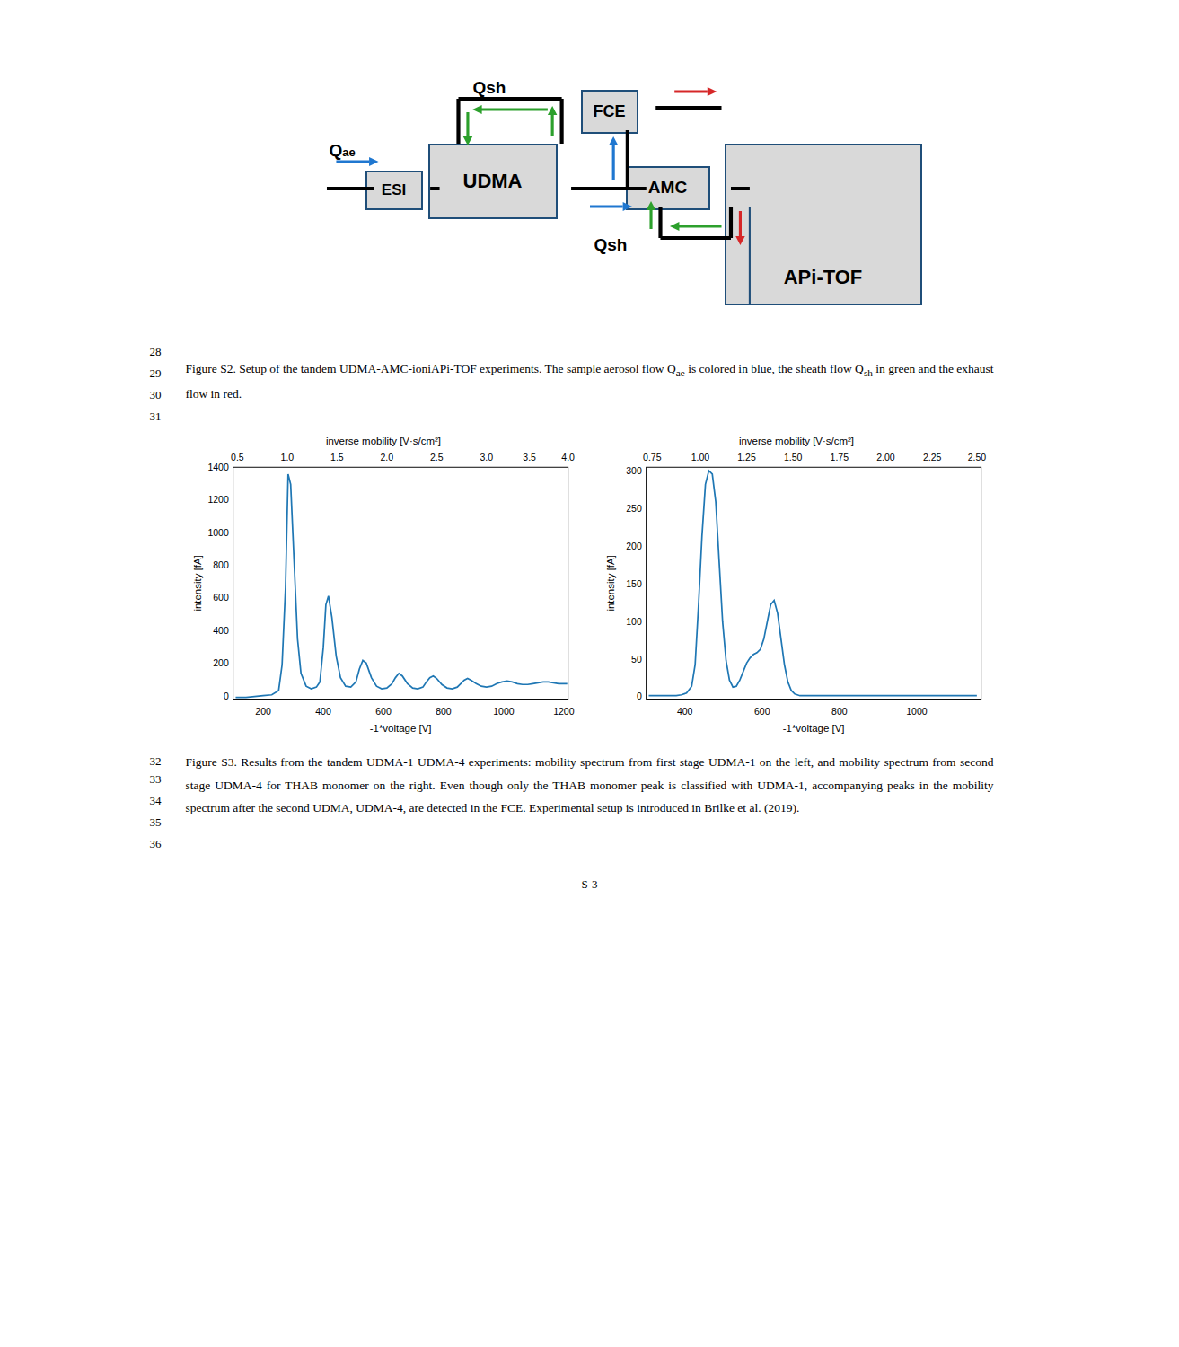ESI
UDMA
FCE
AMC
APi-TOF
Qae
Qsh
Qsh
28
29 30 31
Figure S2. Setup of the tandem UDMA-AMC-ioniAPi-TOF experiments. The sample aerosol flow Qae is colored in blue, the sheath flow Qsh in green and the exhaust flow in red.
inverse mobility [V·s/cm²] 0.5 1.0 1.5 2.0 2.5 3.0 3.5 4.0 intensity [fA] 1400 1200 1000 800 600 400 200 0 200 400 600 800 1000 1200 -1*voltage [V]
inverse mobility [V·s/cm²] 0.75 1.00 1.25 1.50 1.75 2.00 2.25 2.50 intensity [fA] 300 250 200 150 100 50 0 400 600 800 1000 -1*voltage [V]
32 33 34 35 36
Figure S3. Results from the tandem UDMA-1 UDMA-4 experiments: mobility spectrum from first stage UDMA-1 on the left, and mobility spectrum from second stage UDMA-4 for THAB monomer on the right. Even though only the THAB monomer peak is classified with UDMA-1, accompanying peaks in the mobility spectrum after the second UDMA, UDMA-4, are detected in the FCE. Experimental setup is introduced in Brilke et al. (2019).
S-3